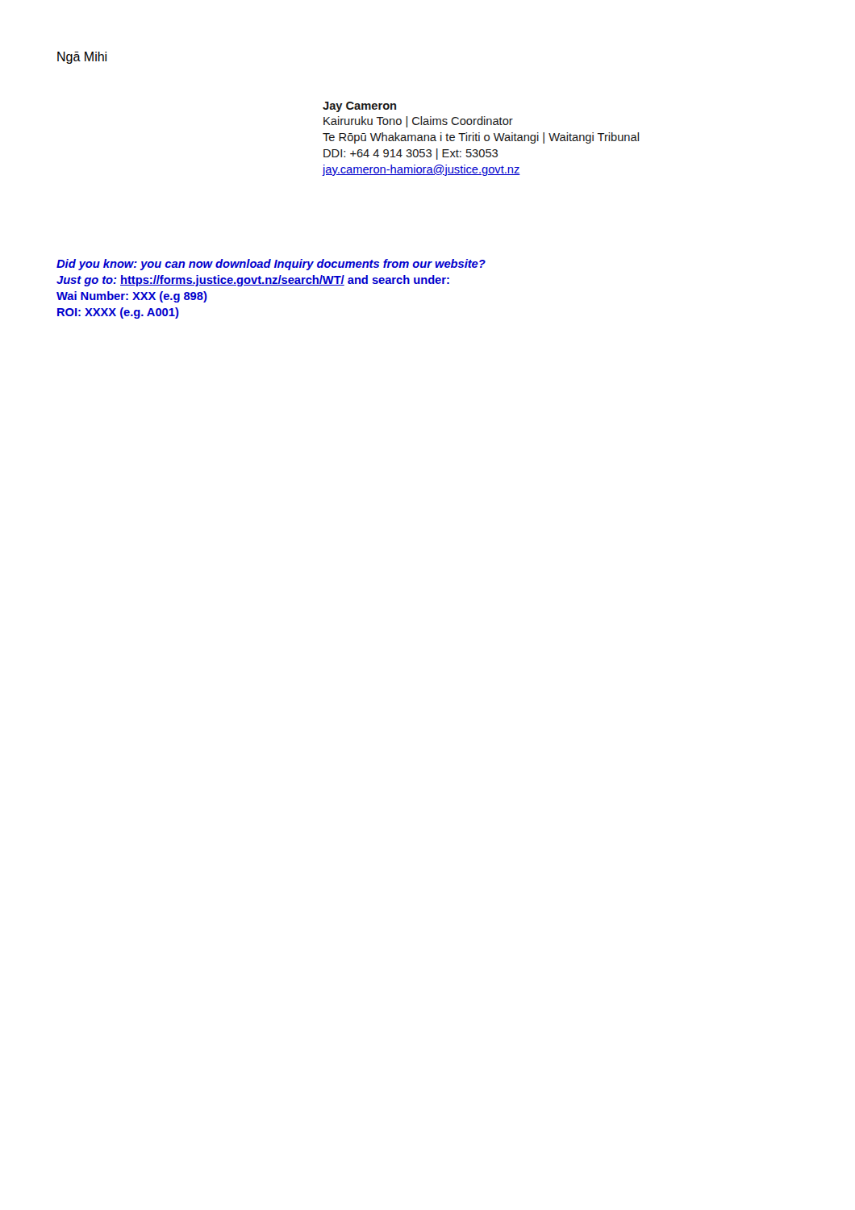Ngā Mihi
Jay Cameron
Kairuruku Tono | Claims Coordinator
Te Rōpū Whakamana i te Tiriti o Waitangi | Waitangi Tribunal
DDI: +64 4 914 3053 | Ext: 53053
jay.cameron-hamiora@justice.govt.nz
Did you know: you can now download Inquiry documents from our website?
Just go to: https://forms.justice.govt.nz/search/WT/ and search under:
Wai Number: XXX (e.g 898)
ROI: XXXX (e.g. A001)